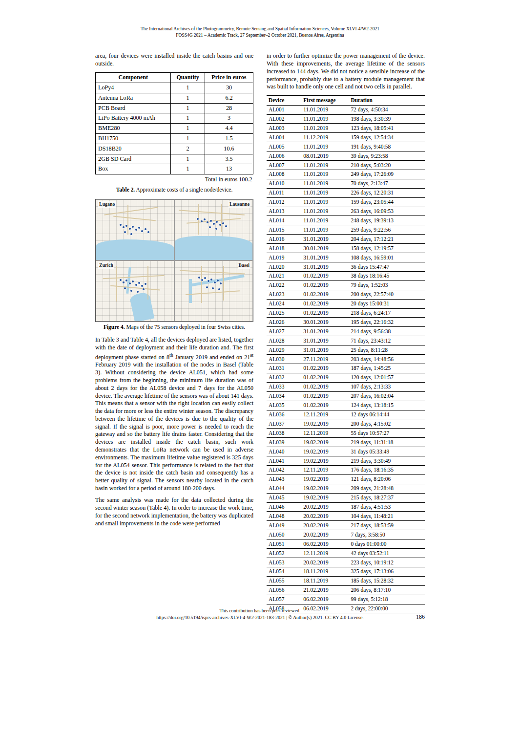The International Archives of the Photogrammetry, Remote Sensing and Spatial Information Sciences, Volume XLVI-4/W2-2021
FOSS4G 2021 – Academic Track, 27 September–2 October 2021, Buenos Aires, Argentina
area, four devices were installed inside the catch basins and one outside.
| Component | Quantity | Price in euros |
| --- | --- | --- |
| LoPy4 | 1 | 30 |
| Antenna LoRa | 1 | 6.2 |
| PCB Board | 1 | 28 |
| LiPo Battery 4000 mAh | 1 | 3 |
| BME280 | 1 | 4.4 |
| BH1750 | 1 | 1.5 |
| DS18B20 | 2 | 10.6 |
| 2GB SD Card | 1 | 3.5 |
| Box | 1 | 13 |
| Total in euros 100.2 |
Table 2. Approximate costs of a single node/device.
Lugano
Lausanne
Zurich
Basel
Figure 4. Maps of the 75 sensors deployed in four Swiss cities.
In Table 3 and Table 4, all the devices deployed are listed, together with the date of deployment and their life duration and. The first deployment phase started on 8th January 2019 and ended on 21st February 2019 with the installation of the nodes in Basel (Table 3). Without considering the device AL051, which had some problems from the beginning, the minimum life duration was of about 2 days for the AL058 device and 7 days for the AL050 device. The average lifetime of the sensors was of about 141 days. This means that a sensor with the right location can easily collect the data for more or less the entire winter season. The discrepancy between the lifetime of the devices is due to the quality of the signal. If the signal is poor, more power is needed to reach the gateway and so the battery life drains faster. Considering that the devices are installed inside the catch basin, such work demonstrates that the LoRa network can be used in adverse environments. The maximum lifetime value registered is 325 days for the AL054 sensor. This performance is related to the fact that the device is not inside the catch basin and consequently has a better quality of signal. The sensors nearby located in the catch basin worked for a period of around 180-200 days.
The same analysis was made for the data collected during the second winter season (Table 4). In order to increase the work time, for the second network implementation, the battery was duplicated and small improvements in the code were performed
in order to further optimize the power management of the device. With these improvements, the average lifetime of the sensors increased to 144 days. We did not notice a sensible increase of the performance, probably due to a battery module management that was built to handle only one cell and not two cells in parallel.
| Device | First message | Duration |
| --- | --- | --- |
| AL001 | 11.01.2019 | 72 days, 4:50:34 |
| AL002 | 11.01.2019 | 198 days, 3:30:39 |
| AL003 | 11.01.2019 | 123 days, 18:05:41 |
| AL004 | 11.12.2019 | 159 days, 12:54:34 |
| AL005 | 11.01.2019 | 191 days, 9:40:58 |
| AL006 | 08.01.2019 | 39 days, 9:23:58 |
| AL007 | 11.01.2019 | 210 days, 5:03:20 |
| AL008 | 11.01.2019 | 249 days, 17:26:09 |
| AL010 | 11.01.2019 | 70 days, 2:13:47 |
| AL011 | 11.01.2019 | 226 days, 12:20:31 |
| AL012 | 11.01.2019 | 159 days, 23:05:44 |
| AL013 | 11.01.2019 | 263 days, 16:09:53 |
| AL014 | 11.01.2019 | 248 days, 19:39:13 |
| AL015 | 11.01.2019 | 259 days, 9:22:56 |
| AL016 | 31.01.2019 | 204 days, 17:12:21 |
| AL018 | 30.01.2019 | 158 days, 12:19:57 |
| AL019 | 31.01.2019 | 108 days, 16:59:01 |
| AL020 | 31.01.2019 | 36 days 15:47:47 |
| AL021 | 01.02.2019 | 38 days 18:16:45 |
| AL022 | 01.02.2019 | 79 days, 1:52:03 |
| AL023 | 01.02.2019 | 200 days, 22:57:40 |
| AL024 | 01.02.2019 | 20 days 15:00:31 |
| AL025 | 01.02.2019 | 218 days, 6:24:17 |
| AL026 | 30.01.2019 | 195 days, 22:16:32 |
| AL027 | 31.01.2019 | 214 days, 9:56:38 |
| AL028 | 31.01.2019 | 71 days, 23:43:12 |
| AL029 | 31.01.2019 | 25 days, 8:11:28 |
| AL030 | 27.11.2019 | 203 days, 14:48:56 |
| AL031 | 01.02.2019 | 187 days, 1:45:25 |
| AL032 | 01.02.2019 | 120 days, 12:01:57 |
| AL033 | 01.02.2019 | 107 days, 2:13:33 |
| AL034 | 01.02.2019 | 207 days, 16:02:04 |
| AL035 | 01.02.2019 | 124 days, 13:18:15 |
| AL036 | 12.11.2019 | 12 days 06:14:44 |
| AL037 | 19.02.2019 | 200 days, 4:15:02 |
| AL038 | 12.11.2019 | 55 days 10:57:27 |
| AL039 | 19.02.2019 | 219 days, 11:31:18 |
| AL040 | 19.02.2019 | 31 days 05:33:49 |
| AL041 | 19.02.2019 | 219 days, 3:30:49 |
| AL042 | 12.11.2019 | 176 days, 18:16:35 |
| AL043 | 19.02.2019 | 121 days, 8:20:06 |
| AL044 | 19.02.2019 | 209 days, 21:28:48 |
| AL045 | 19.02.2019 | 215 days, 18:27:37 |
| AL046 | 20.02.2019 | 187 days, 4:51:53 |
| AL048 | 20.02.2019 | 104 days, 11:48:21 |
| AL049 | 20.02.2019 | 217 days, 18:53:59 |
| AL050 | 20.02.2019 | 7 days, 3:58:50 |
| AL051 | 06.02.2019 | 0 days 01:00:00 |
| AL052 | 12.11.2019 | 42 days 03:52:11 |
| AL053 | 20.02.2019 | 223 days, 10:19:12 |
| AL054 | 18.11.2019 | 325 days, 17:13:06 |
| AL055 | 18.11.2019 | 185 days, 15:28:32 |
| AL056 | 21.02.2019 | 206 days, 8:17:10 |
| AL057 | 06.02.2019 | 99 days, 5:12:18 |
| AL058 | 06.02.2019 | 2 days, 22:00:00 |
This contribution has been peer-reviewed.
https://doi.org/10.5194/isprs-archives-XLVI-4-W2-2021-183-2021 | © Author(s) 2021. CC BY 4.0 License. 186